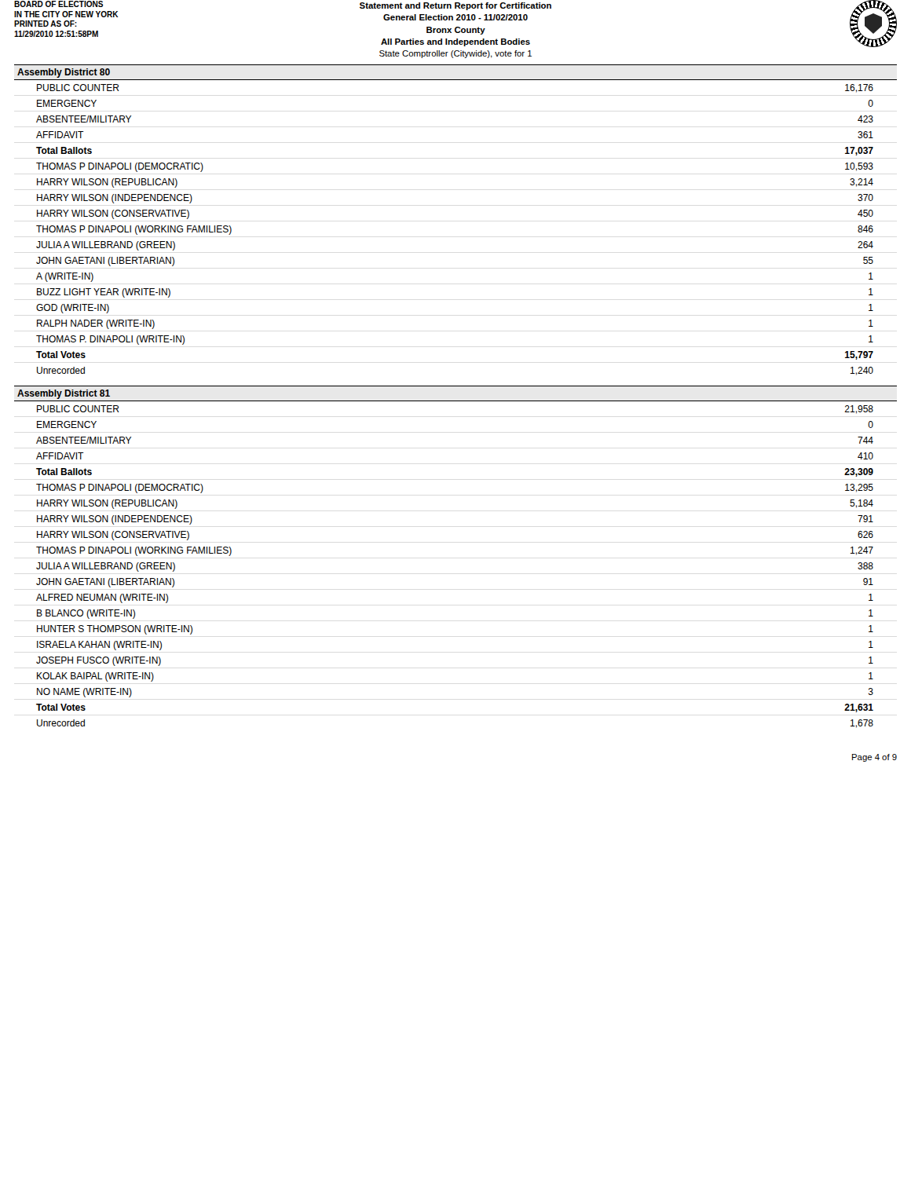BOARD OF ELECTIONS
IN THE CITY OF NEW YORK
PRINTED AS OF:
11/29/2010 12:51:58PM
Statement and Return Report for Certification
General Election 2010 - 11/02/2010
Bronx County
All Parties and Independent Bodies
State Comptroller (Citywide), vote for 1
Assembly District 80
| PUBLIC COUNTER | 16,176 |
| EMERGENCY | 0 |
| ABSENTEE/MILITARY | 423 |
| AFFIDAVIT | 361 |
| Total Ballots | 17,037 |
| THOMAS P DINAPOLI (DEMOCRATIC) | 10,593 |
| HARRY WILSON (REPUBLICAN) | 3,214 |
| HARRY WILSON (INDEPENDENCE) | 370 |
| HARRY WILSON (CONSERVATIVE) | 450 |
| THOMAS P DINAPOLI (WORKING FAMILIES) | 846 |
| JULIA A WILLEBRAND (GREEN) | 264 |
| JOHN GAETANI (LIBERTARIAN) | 55 |
| A (WRITE-IN) | 1 |
| BUZZ LIGHT YEAR (WRITE-IN) | 1 |
| GOD (WRITE-IN) | 1 |
| RALPH NADER (WRITE-IN) | 1 |
| THOMAS P. DINAPOLI (WRITE-IN) | 1 |
| Total Votes | 15,797 |
| Unrecorded | 1,240 |
Assembly District 81
| PUBLIC COUNTER | 21,958 |
| EMERGENCY | 0 |
| ABSENTEE/MILITARY | 744 |
| AFFIDAVIT | 410 |
| Total Ballots | 23,309 |
| THOMAS P DINAPOLI (DEMOCRATIC) | 13,295 |
| HARRY WILSON (REPUBLICAN) | 5,184 |
| HARRY WILSON (INDEPENDENCE) | 791 |
| HARRY WILSON (CONSERVATIVE) | 626 |
| THOMAS P DINAPOLI (WORKING FAMILIES) | 1,247 |
| JULIA A WILLEBRAND (GREEN) | 388 |
| JOHN GAETANI (LIBERTARIAN) | 91 |
| ALFRED NEUMAN (WRITE-IN) | 1 |
| B BLANCO (WRITE-IN) | 1 |
| HUNTER S THOMPSON (WRITE-IN) | 1 |
| ISRAELA KAHAN (WRITE-IN) | 1 |
| JOSEPH FUSCO (WRITE-IN) | 1 |
| KOLAK BAIPAL (WRITE-IN) | 1 |
| NO NAME (WRITE-IN) | 3 |
| Total Votes | 21,631 |
| Unrecorded | 1,678 |
Page 4 of 9